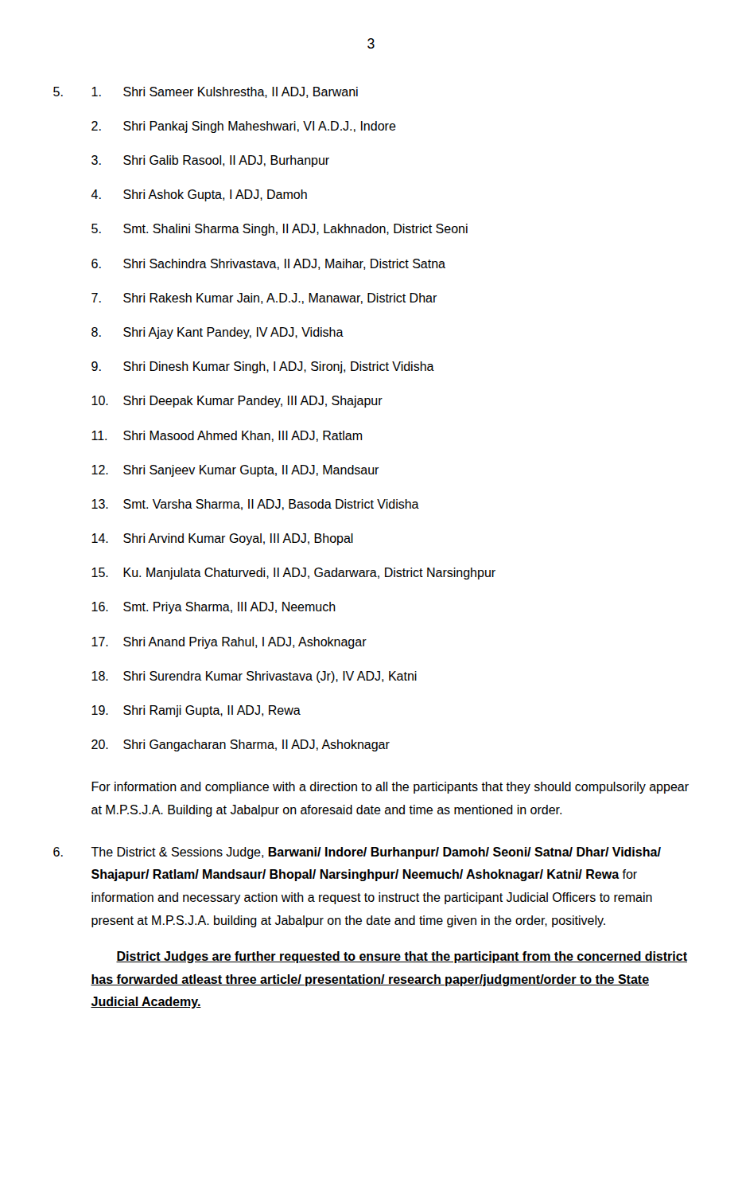3
Shri Sameer Kulshrestha, II ADJ, Barwani
Shri Pankaj Singh Maheshwari, VI A.D.J., Indore
Shri Galib Rasool, II ADJ, Burhanpur
Shri Ashok Gupta, I ADJ, Damoh
Smt. Shalini Sharma Singh, II ADJ, Lakhnadon, District Seoni
Shri Sachindra Shrivastava, II ADJ, Maihar, District Satna
Shri Rakesh Kumar Jain, A.D.J., Manawar, District Dhar
Shri Ajay Kant Pandey, IV ADJ, Vidisha
Shri Dinesh Kumar Singh, I ADJ, Sironj, District Vidisha
Shri Deepak Kumar Pandey, III ADJ, Shajapur
Shri Masood Ahmed Khan, III ADJ, Ratlam
Shri Sanjeev Kumar Gupta, II ADJ, Mandsaur
Smt. Varsha Sharma, II ADJ, Basoda District Vidisha
Shri Arvind Kumar Goyal, III ADJ, Bhopal
Ku. Manjulata Chaturvedi, II ADJ, Gadarwara, District Narsinghpur
Smt. Priya Sharma, III ADJ, Neemuch
Shri Anand Priya Rahul, I ADJ, Ashoknagar
Shri Surendra Kumar Shrivastava (Jr), IV ADJ, Katni
Shri Ramji Gupta, II ADJ, Rewa
Shri Gangacharan Sharma, II ADJ, Ashoknagar
For information and compliance with a direction to all the participants that they should compulsorily appear at M.P.S.J.A. Building at Jabalpur on aforesaid date and time as mentioned in order.
The District & Sessions Judge, Barwani/ Indore/ Burhanpur/ Damoh/ Seoni/ Satna/ Dhar/ Vidisha/ Shajapur/ Ratlam/ Mandsaur/ Bhopal/ Narsinghpur/ Neemuch/ Ashoknagar/ Katni/ Rewa for information and necessary action with a request to instruct the participant Judicial Officers to remain present at M.P.S.J.A. building at Jabalpur on the date and time given in the order, positively.
District Judges are further requested to ensure that the participant from the concerned district has forwarded atleast three article/ presentation/ research paper/judgment/order to the State Judicial Academy.